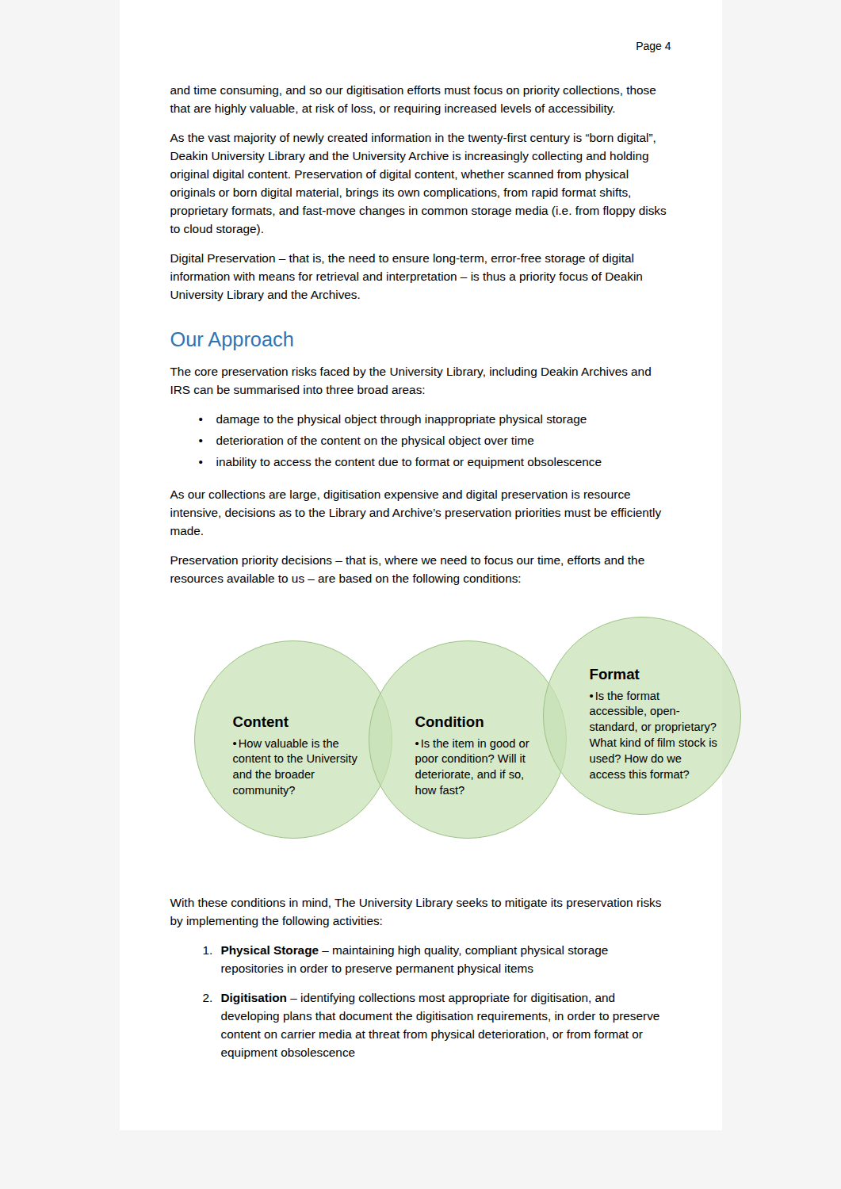Page 4
and time consuming, and so our digitisation efforts must focus on priority collections, those that are highly valuable, at risk of loss, or requiring increased levels of accessibility.
As the vast majority of newly created information in the twenty-first century is “born digital”, Deakin University Library and the University Archive is increasingly collecting and holding original digital content. Preservation of digital content, whether scanned from physical originals or born digital material, brings its own complications, from rapid format shifts, proprietary formats, and fast-move changes in common storage media (i.e. from floppy disks to cloud storage).
Digital Preservation – that is, the need to ensure long-term, error-free storage of digital information with means for retrieval and interpretation – is thus a priority focus of Deakin University Library and the Archives.
Our Approach
The core preservation risks faced by the University Library, including Deakin Archives and IRS can be summarised into three broad areas:
damage to the physical object through inappropriate physical storage
deterioration of the content on the physical object over time
inability to access the content due to format or equipment obsolescence
As our collections are large, digitisation expensive and digital preservation is resource intensive, decisions as to the Library and Archive’s preservation priorities must be efficiently made.
Preservation priority decisions – that is, where we need to focus our time, efforts and the resources available to us – are based on the following conditions:
Content
How valuable is the content to the University and the broader community?
Condition
Is the item in good or poor condition? Will it deteriorate, and if so, how fast?
Format
Is the format accessible, open-standard, or proprietary? What kind of film stock is used? How do we access this format?
With these conditions in mind, The University Library seeks to mitigate its preservation risks by implementing the following activities:
Physical Storage – maintaining high quality, compliant physical storage repositories in order to preserve permanent physical items
Digitisation – identifying collections most appropriate for digitisation, and developing plans that document the digitisation requirements, in order to preserve content on carrier media at threat from physical deterioration, or from format or equipment obsolescence